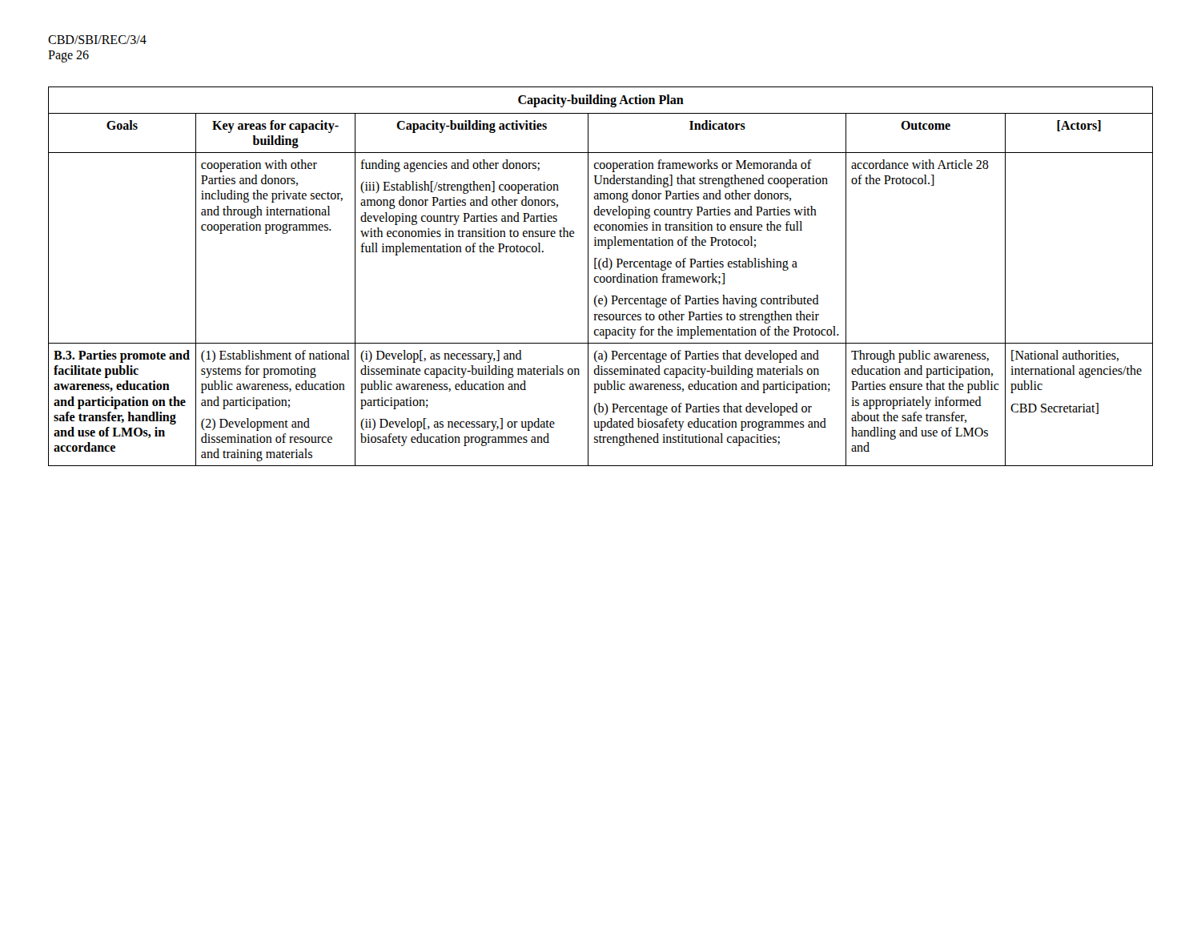CBD/SBI/REC/3/4
Page 26
Capacity-building Action Plan
| Goals | Key areas for capacity-building | Capacity-building activities | Indicators | Outcome | [Actors] |
| --- | --- | --- | --- | --- | --- |
| | cooperation with other Parties and donors, including the private sector, and through international cooperation programmes. | funding agencies and other donors; (iii) Establish[/strengthen] cooperation among donor Parties and other donors, developing country Parties and Parties with economies in transition to ensure the full implementation of the Protocol. | cooperation frameworks or Memoranda of Understanding] that strengthened cooperation among donor Parties and other donors, developing country Parties and Parties with economies in transition to ensure the full implementation of the Protocol; [(d) Percentage of Parties establishing a coordination framework;] (e) Percentage of Parties having contributed resources to other Parties to strengthen their capacity for the implementation of the Protocol. | accordance with Article 28 of the Protocol.] | |
| B.3. Parties promote and facilitate public awareness, education and participation on the safe transfer, handling and use of LMOs, in accordance | (1) Establishment of national systems for promoting public awareness, education and participation; (2) Development and dissemination of resource and training materials | (i) Develop[, as necessary,] and disseminate capacity-building materials on public awareness, education and participation; (ii) Develop[, as necessary,] or update biosafety education programmes and | (a) Percentage of Parties that developed and disseminated capacity-building materials on public awareness, education and participation; (b) Percentage of Parties that developed or updated biosafety education programmes and strengthened institutional capacities; | Through public awareness, education and participation, Parties ensure that the public is appropriately informed about the safe transfer, handling and use of LMOs and | [National authorities, international agencies/the public CBD Secretariat] |